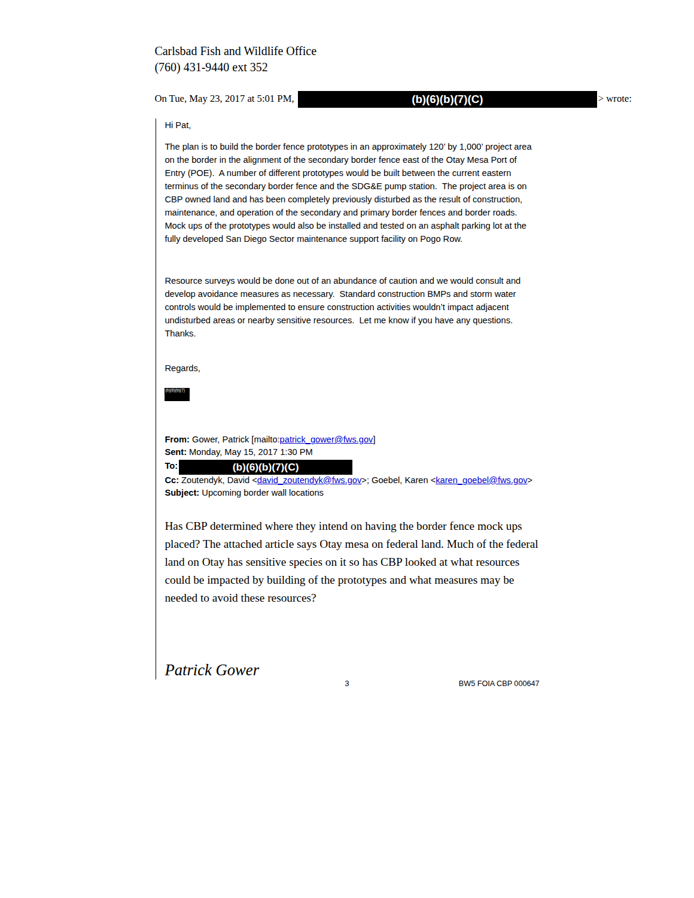Carlsbad Fish and Wildlife Office
(760) 431-9440 ext 352
On Tue, May 23, 2017 at 5:01 PM, (b)(6)(b)(7)(C)> wrote:
Hi Pat,
The plan is to build the border fence prototypes in an approximately 120’ by 1,000’ project area on the border in the alignment of the secondary border fence east of the Otay Mesa Port of Entry (POE). A number of different prototypes would be built between the current eastern terminus of the secondary border fence and the SDG&E pump station. The project area is on CBP owned land and has been completely previously disturbed as the result of construction, maintenance, and operation of the secondary and primary border fences and border roads. Mock ups of the prototypes would also be installed and tested on an asphalt parking lot at the fully developed San Diego Sector maintenance support facility on Pogo Row.
Resource surveys would be done out of an abundance of caution and we would consult and develop avoidance measures as necessary. Standard construction BMPs and storm water controls would be implemented to ensure construction activities wouldn’t impact adjacent undisturbed areas or nearby sensitive resources. Let me know if you have any questions. Thanks.
Regards,
(b)(6)(b)(7)
From: Gower, Patrick [mailto:patrick_gower@fws.gov]
Sent: Monday, May 15, 2017 1:30 PM
To:(b)(6)(b)(7)(C)
Cc: Zoutendyk, David <david_zoutendyk@fws.gov>; Goebel, Karen <karen_goebel@fws.gov>
Subject: Upcoming border wall locations
Has CBP determined where they intend on having the border fence mock ups placed? The attached article says Otay mesa on federal land. Much of the federal land on Otay has sensitive species on it so has CBP looked at what resources could be impacted by building of the prototypes and what measures may be needed to avoid these resources?
Patrick Gower
3
BW5 FOIA CBP 000647